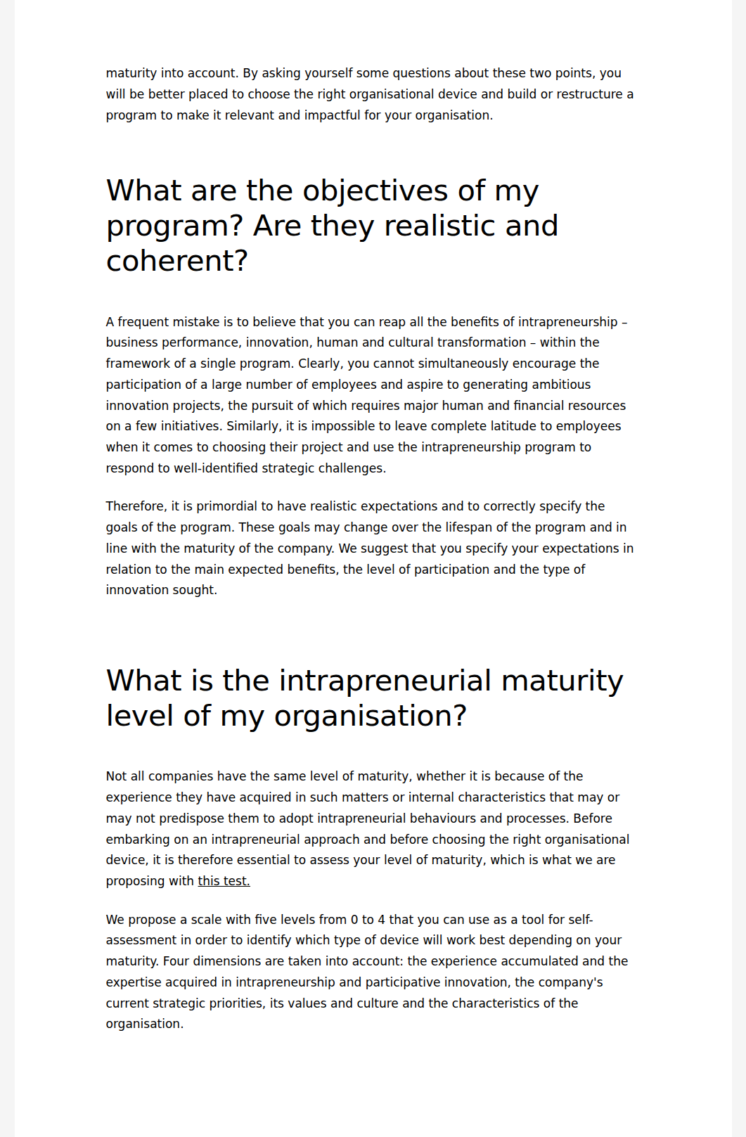maturity into account. By asking yourself some questions about these two points, you will be better placed to choose the right organisational device and build or restructure a program to make it relevant and impactful for your organisation.
What are the objectives of my program? Are they realistic and coherent?
A frequent mistake is to believe that you can reap all the benefits of intrapreneurship – business performance, innovation, human and cultural transformation – within the framework of a single program. Clearly, you cannot simultaneously encourage the participation of a large number of employees and aspire to generating ambitious innovation projects, the pursuit of which requires major human and financial resources on a few initiatives. Similarly, it is impossible to leave complete latitude to employees when it comes to choosing their project and use the intrapreneurship program to respond to well-identified strategic challenges.
Therefore, it is primordial to have realistic expectations and to correctly specify the goals of the program. These goals may change over the lifespan of the program and in line with the maturity of the company. We suggest that you specify your expectations in relation to the main expected benefits, the level of participation and the type of innovation sought.
What is the intrapreneurial maturity level of my organisation?
Not all companies have the same level of maturity, whether it is because of the experience they have acquired in such matters or internal characteristics that may or may not predispose them to adopt intrapreneurial behaviours and processes. Before embarking on an intrapreneurial approach and before choosing the right organisational device, it is therefore essential to assess your level of maturity, which is what we are proposing with this test.
We propose a scale with five levels from 0 to 4 that you can use as a tool for self-assessment in order to identify which type of device will work best depending on your maturity. Four dimensions are taken into account: the experience accumulated and the expertise acquired in intrapreneurship and participative innovation, the company's current strategic priorities, its values and culture and the characteristics of the organisation.